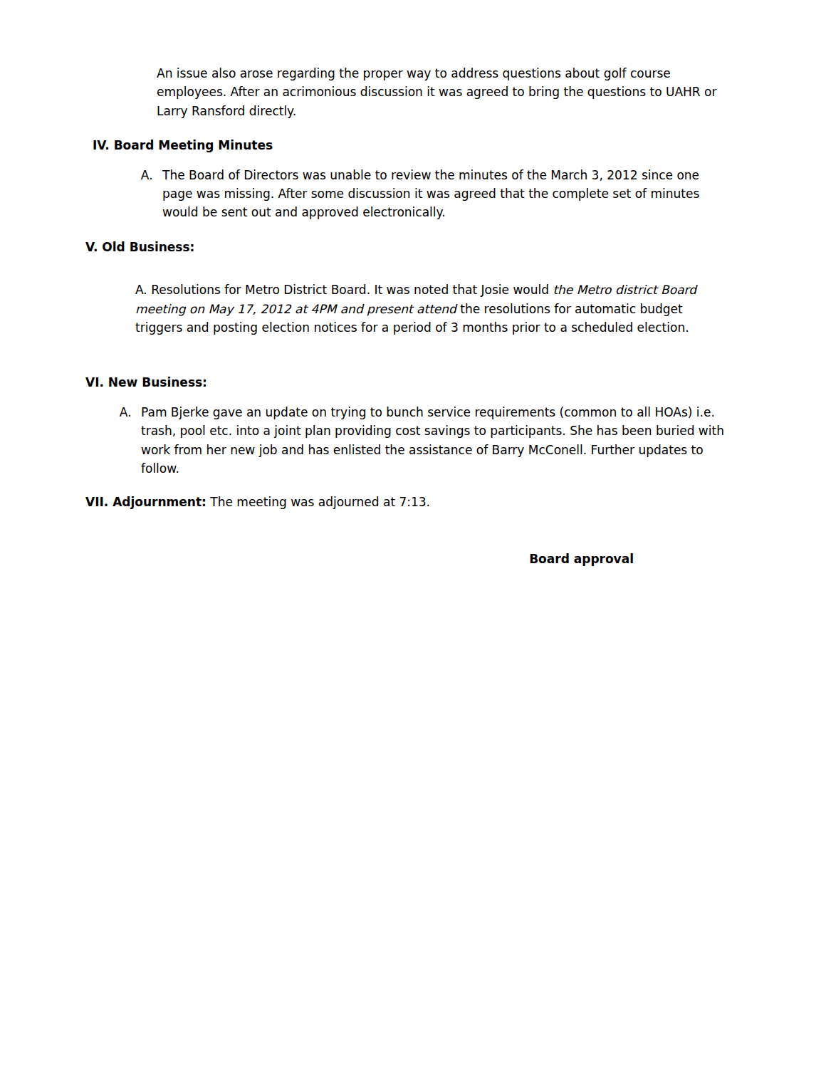An issue also arose regarding the proper way to address questions about golf course employees. After an acrimonious discussion it was agreed to bring the questions to UAHR or Larry Ransford directly.
IV. Board Meeting Minutes
The Board of Directors was unable to review the minutes of the March 3, 2012 since one page was missing. After some discussion it was agreed that the complete set of minutes would be sent out and approved electronically.
V. Old Business:
A. Resolutions for Metro District Board. It was noted that Josie would the Metro district Board meeting on May 17, 2012 at 4PM and present attend the resolutions for automatic budget triggers and posting election notices for a period of 3 months prior to a scheduled election.
VI. New Business:
Pam Bjerke gave an update on trying to bunch service requirements (common to all HOAs) i.e. trash, pool etc. into a joint plan providing cost savings to participants. She has been buried with work from her new job and has enlisted the assistance of Barry McConell. Further updates to follow.
VII. Adjournment: The meeting was adjourned at 7:13.
Board approval